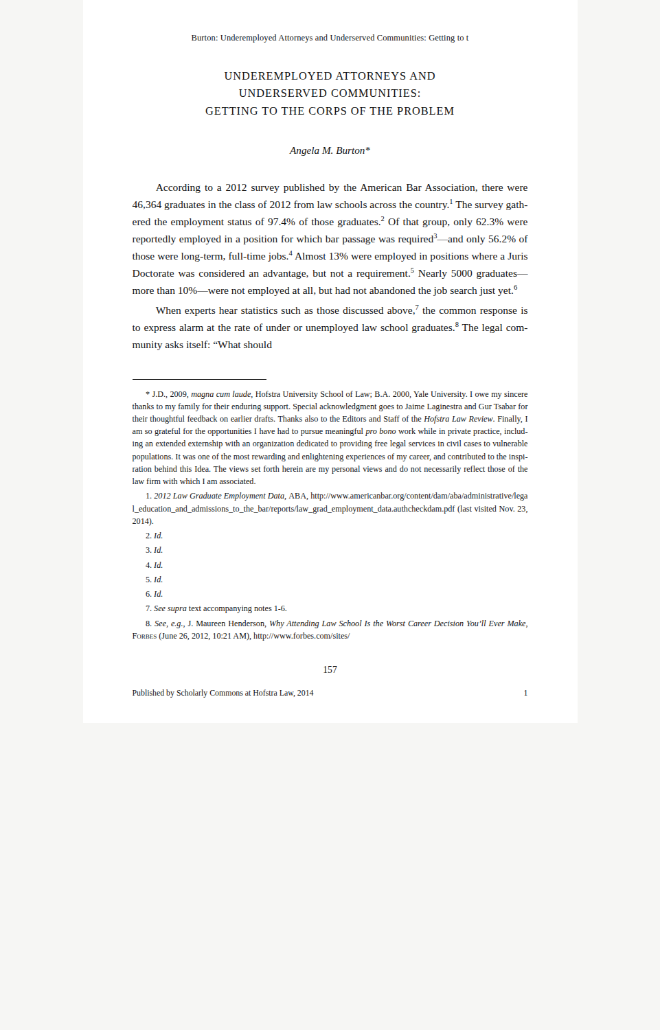Burton: Underemployed Attorneys and Underserved Communities: Getting to t
Underemployed Attorneys and
Underserved Communities:
Getting to the Corps of the Problem
Angela M. Burton*
According to a 2012 survey published by the American Bar Association, there were 46,364 graduates in the class of 2012 from law schools across the country.1 The survey gathered the employment status of 97.4% of those graduates.2 Of that group, only 62.3% were reportedly employed in a position for which bar passage was required3—and only 56.2% of those were long-term, full-time jobs.4 Almost 13% were employed in positions where a Juris Doctorate was considered an advantage, but not a requirement.5 Nearly 5000 graduates—more than 10%—were not employed at all, but had not abandoned the job search just yet.6
When experts hear statistics such as those discussed above,7 the common response is to express alarm at the rate of under or unemployed law school graduates.8 The legal community asks itself: “What should
* J.D., 2009, magna cum laude, Hofstra University School of Law; B.A. 2000, Yale University. I owe my sincere thanks to my family for their enduring support. Special acknowledgment goes to Jaime Laginestra and Gur Tsabar for their thoughtful feedback on earlier drafts. Thanks also to the Editors and Staff of the Hofstra Law Review. Finally, I am so grateful for the opportunities I have had to pursue meaningful pro bono work while in private practice, including an extended externship with an organization dedicated to providing free legal services in civil cases to vulnerable populations. It was one of the most rewarding and enlightening experiences of my career, and contributed to the inspiration behind this Idea. The views set forth herein are my personal views and do not necessarily reflect those of the law firm with which I am associated.
1. 2012 Law Graduate Employment Data, ABA, http://www.americanbar.org/content/dam/aba/administrative/legal_education_and_admissions_to_the_bar/reports/law_grad_employment_data.authcheckdam.pdf (last visited Nov. 23, 2014).
2. Id.
3. Id.
4. Id.
5. Id.
6. Id.
7. See supra text accompanying notes 1-6.
8. See, e.g., J. Maureen Henderson, Why Attending Law School Is the Worst Career Decision You’ll Ever Make, Forbes (June 26, 2012, 10:21 AM), http://www.forbes.com/sites/
157
Published by Scholarly Commons at Hofstra Law, 2014
1